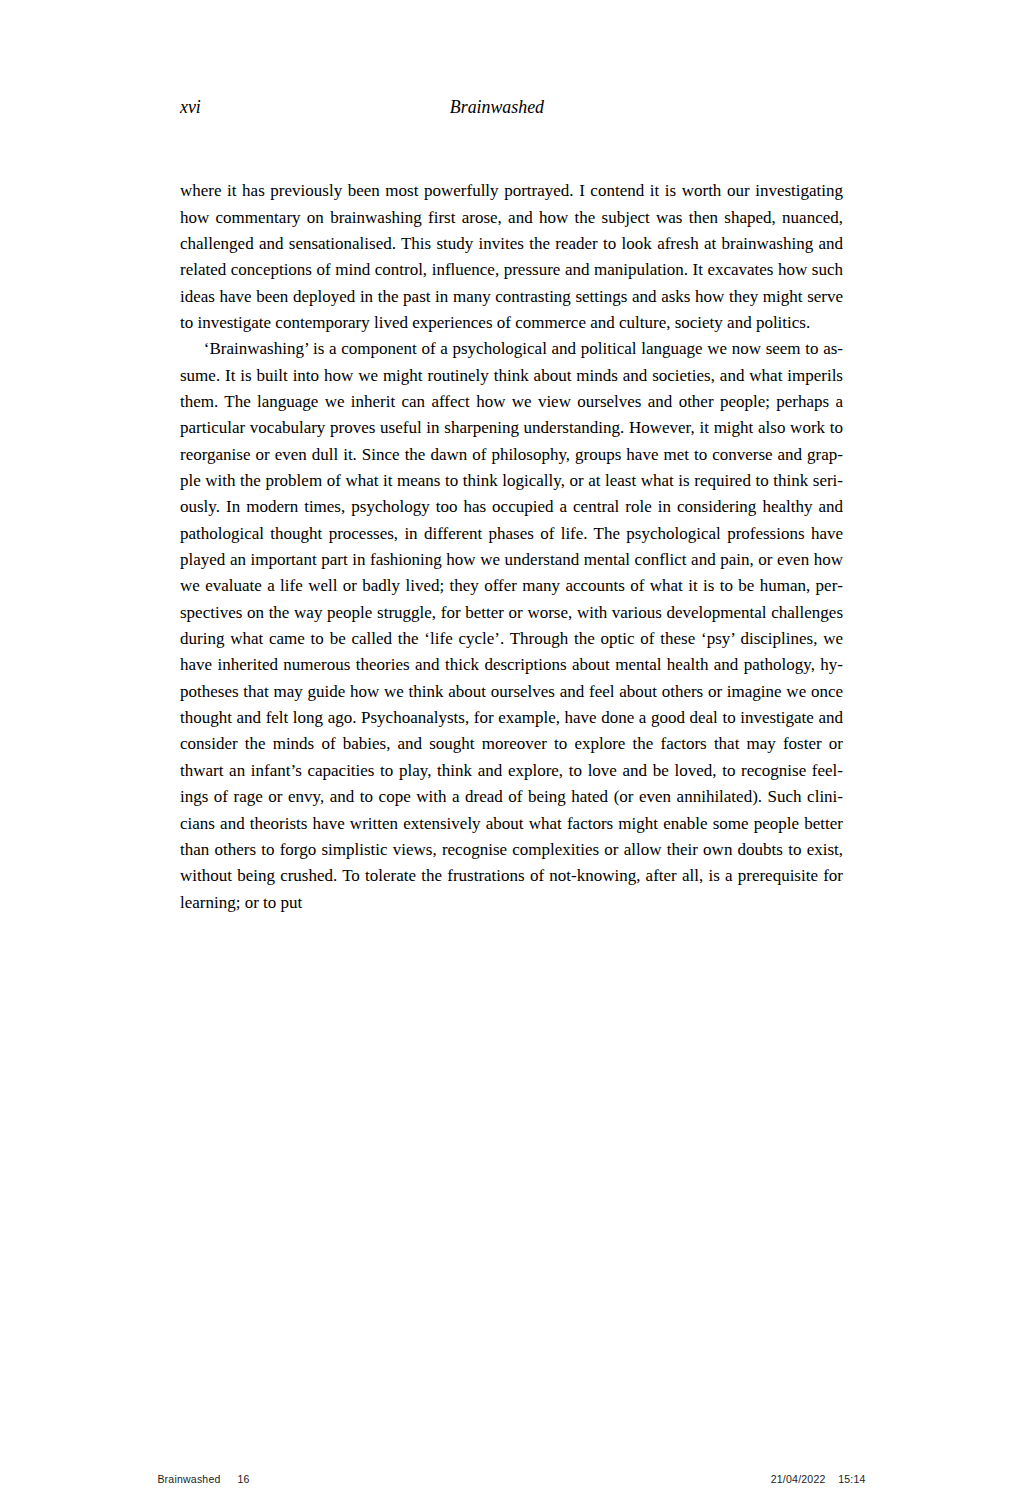xvi
Brainwashed
where it has previously been most powerfully portrayed. I contend it is worth our investigating how commentary on brainwashing first arose, and how the subject was then shaped, nuanced, challenged and sensationalised. This study invites the reader to look afresh at brainwashing and related conceptions of mind control, influence, pressure and manipulation. It excavates how such ideas have been deployed in the past in many contrasting settings and asks how they might serve to investigate contemporary lived experiences of commerce and culture, society and politics.
‘Brainwashing’ is a component of a psychological and political language we now seem to assume. It is built into how we might routinely think about minds and societies, and what imperils them. The language we inherit can affect how we view ourselves and other people; perhaps a particular vocabulary proves useful in sharpening understanding. However, it might also work to reorganise or even dull it. Since the dawn of philosophy, groups have met to converse and grapple with the problem of what it means to think logically, or at least what is required to think seriously. In modern times, psychology too has occupied a central role in considering healthy and pathological thought processes, in different phases of life. The psychological professions have played an important part in fashioning how we understand mental conflict and pain, or even how we evaluate a life well or badly lived; they offer many accounts of what it is to be human, perspectives on the way people struggle, for better or worse, with various developmental challenges during what came to be called the ‘life cycle’. Through the optic of these ‘psy’ disciplines, we have inherited numerous theories and thick descriptions about mental health and pathology, hypotheses that may guide how we think about ourselves and feel about others or imagine we once thought and felt long ago. Psychoanalysts, for example, have done a good deal to investigate and consider the minds of babies, and sought moreover to explore the factors that may foster or thwart an infant’s capacities to play, think and explore, to love and be loved, to recognise feelings of rage or envy, and to cope with a dread of being hated (or even annihilated). Such clinicians and theorists have written extensively about what factors might enable some people better than others to forgo simplistic views, recognise complexities or allow their own doubts to exist, without being crushed. To tolerate the frustrations of not-knowing, after all, is a prerequisite for learning; or to put
Brainwashed 16
21/04/202215:14